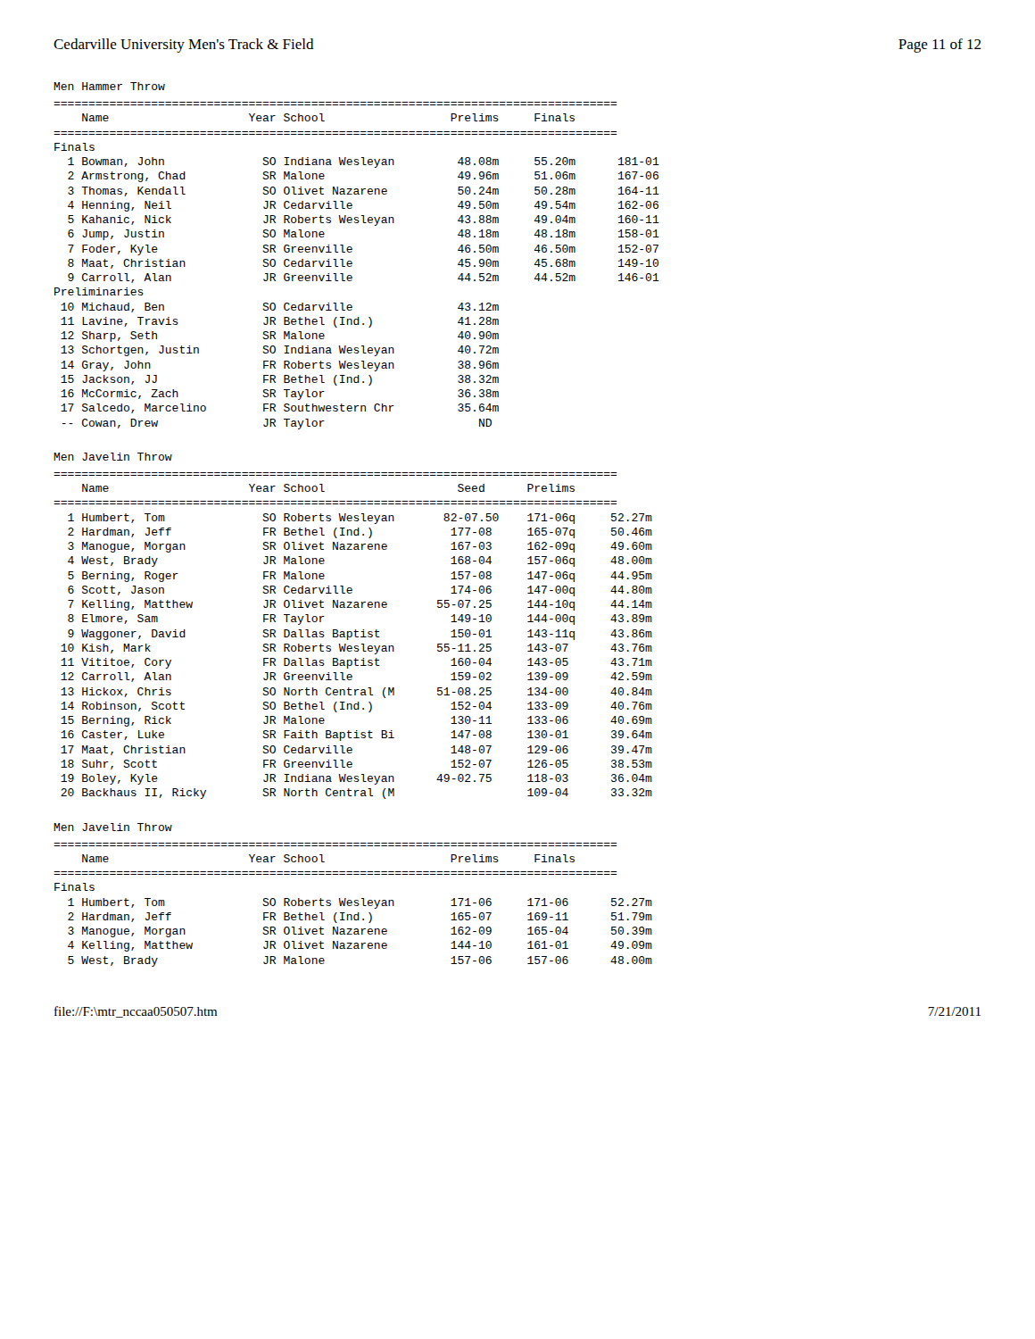Cedarville University Men's Track & Field Page 11 of 12
Men Hammer Throw
=================================================================================
    Name                    Year School                  Prelims     Finals
=================================================================================
Finals
  1 Bowman, John              SO Indiana Wesleyan         48.08m     55.20m      181-01
  2 Armstrong, Chad           SR Malone                   49.96m     51.06m      167-06
  3 Thomas, Kendall           SO Olivet Nazarene          50.24m     50.28m      164-11
  4 Henning, Neil             JR Cedarville               49.50m     49.54m      162-06
  5 Kahanic, Nick             JR Roberts Wesleyan         43.88m     49.04m      160-11
  6 Jump, Justin              SO Malone                   48.18m     48.18m      158-01
  7 Foder, Kyle               SR Greenville               46.50m     46.50m      152-07
  8 Maat, Christian           SO Cedarville               45.90m     45.68m      149-10
  9 Carroll, Alan             JR Greenville               44.52m     44.52m      146-01
Preliminaries
 10 Michaud, Ben              SO Cedarville               43.12m
 11 Lavine, Travis            JR Bethel (Ind.)            41.28m
 12 Sharp, Seth               SR Malone                   40.90m
 13 Schortgen, Justin         SO Indiana Wesleyan         40.72m
 14 Gray, John                FR Roberts Wesleyan         38.96m
 15 Jackson, JJ               FR Bethel (Ind.)            38.32m
 16 McCormic, Zach            SR Taylor                   36.38m
 17 Salcedo, Marcelino        FR Southwestern Chr         35.64m
 -- Cowan, Drew               JR Taylor                      ND
Men Javelin Throw
=================================================================================
    Name                    Year School                   Seed      Prelims
=================================================================================
  1 Humbert, Tom              SO Roberts Wesleyan       82-07.50    171-06q     52.27m
  2 Hardman, Jeff             FR Bethel (Ind.)           177-08     165-07q     50.46m
  3 Manogue, Morgan           SR Olivet Nazarene         167-03     162-09q     49.60m
  4 West, Brady               JR Malone                  168-04     157-06q     48.00m
  5 Berning, Roger            FR Malone                  157-08     147-06q     44.95m
  6 Scott, Jason              SR Cedarville              174-06     147-00q     44.80m
  7 Kelling, Matthew          JR Olivet Nazarene       55-07.25     144-10q     44.14m
  8 Elmore, Sam               FR Taylor                  149-10     144-00q     43.89m
  9 Waggoner, David           SR Dallas Baptist          150-01     143-11q     43.86m
 10 Kish, Mark                SR Roberts Wesleyan      55-11.25     143-07      43.76m
 11 Vititoe, Cory             FR Dallas Baptist          160-04     143-05      43.71m
 12 Carroll, Alan             JR Greenville              159-02     139-09      42.59m
 13 Hickox, Chris             SO North Central (M      51-08.25     134-00      40.84m
 14 Robinson, Scott           SO Bethel (Ind.)           152-04     133-09      40.76m
 15 Berning, Rick             JR Malone                  130-11     133-06      40.69m
 16 Caster, Luke              SR Faith Baptist Bi        147-08     130-01      39.64m
 17 Maat, Christian           SO Cedarville              148-07     129-06      39.47m
 18 Suhr, Scott               FR Greenville              152-07     126-05      38.53m
 19 Boley, Kyle               JR Indiana Wesleyan      49-02.75     118-03      36.04m
 20 Backhaus II, Ricky        SR North Central (M                   109-04      33.32m
Men Javelin Throw
=================================================================================
    Name                    Year School                  Prelims     Finals
=================================================================================
Finals
  1 Humbert, Tom              SO Roberts Wesleyan        171-06     171-06      52.27m
  2 Hardman, Jeff             FR Bethel (Ind.)           165-07     169-11      51.79m
  3 Manogue, Morgan           SR Olivet Nazarene         162-09     165-04      50.39m
  4 Kelling, Matthew          JR Olivet Nazarene         144-10     161-01      49.09m
  5 West, Brady               JR Malone                  157-06     157-06      48.00m
file://F:\mtr_nccaa050507.htm 7/21/2011